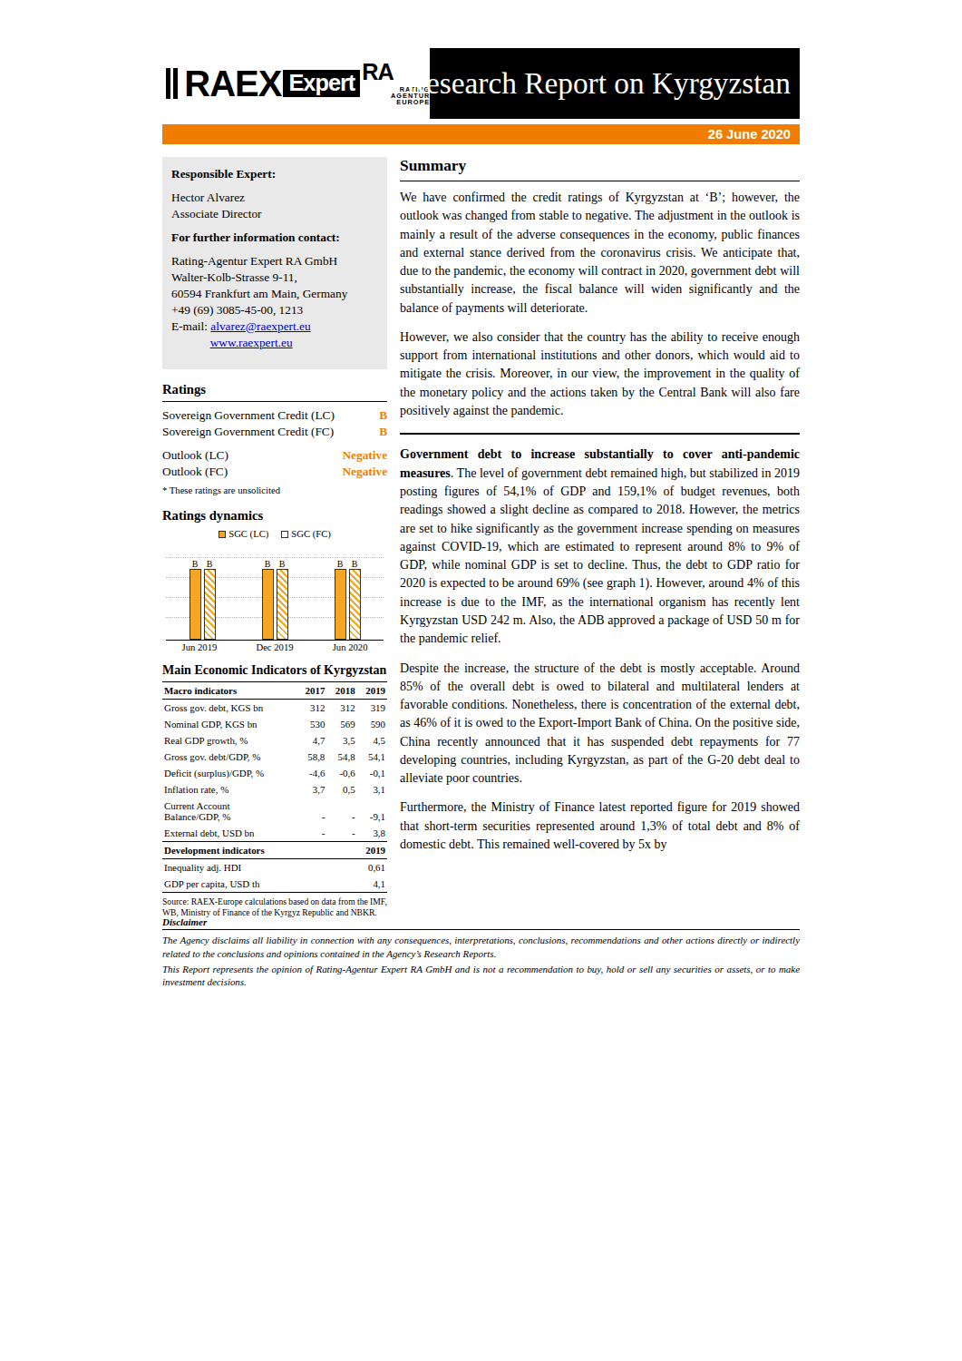RAEX Expert RARATING AGENTUR EUROPE
Research Report on Kyrgyzstan
26 June 2020
Responsible Expert:
Hector Alvarez
Associate Director
For further information contact:
Rating-Agentur Expert RA GmbH
Walter-Kolb-Strasse 9-11,
60594 Frankfurt am Main, Germany
+49 (69) 3085-45-00, 1213
E-mail: alvarez@raexpert.eu
www.raexpert.eu
Ratings
| Sovereign Government Credit (LC) | B |
| Sovereign Government Credit (FC) | B |
| Outlook (LC) | Negative |
| Outlook (FC) | Negative |
* These ratings are unsolicited
Ratings dynamics
SGC (LC) SGC (FC)
B
B
B
B
B
B
Jun 2019 Dec 2019 Jun 2020
Main Economic Indicators of Kyrgyzstan
| Macro indicators | 2017 | 2018 | 2019 |
| --- | --- | --- | --- |
| Gross gov. debt, KGS bn | 312 | 312 | 319 |
| Nominal GDP, KGS bn | 530 | 569 | 590 |
| Real GDP growth, % | 4,7 | 3,5 | 4,5 |
| Gross gov. debt/GDP, % | 58,8 | 54,8 | 54,1 |
| Deficit (surplus)/GDP, % | -4,6 | -0,6 | -0,1 |
| Inflation rate, % | 3,7 | 0,5 | 3,1 |
| Current Account Balance/GDP, % | - | - | -9,1 |
| External debt, USD bn | - | - | 3,8 |
| Development indicators | | | 2019 |
| Inequality adj. HDI | | | 0,61 |
| GDP per capita, USD th | | | 4,1 |
Source: RAEX-Europe calculations based on data from the IMF, WB, Ministry of Finance of the Kyrgyz Republic and NBKR.
Summary
We have confirmed the credit ratings of Kyrgyzstan at ‘B’; however, the outlook was changed from stable to negative. The adjustment in the outlook is mainly a result of the adverse consequences in the economy, public finances and external stance derived from the coronavirus crisis. We anticipate that, due to the pandemic, the economy will contract in 2020, government debt will substantially increase, the fiscal balance will widen significantly and the balance of payments will deteriorate.
However, we also consider that the country has the ability to receive enough support from international institutions and other donors, which would aid to mitigate the crisis. Moreover, in our view, the improvement in the quality of the monetary policy and the actions taken by the Central Bank will also fare positively against the pandemic.
Government debt to increase substantially to cover anti-pandemic measures. The level of government debt remained high, but stabilized in 2019 posting figures of 54,1% of GDP and 159,1% of budget revenues, both readings showed a slight decline as compared to 2018. However, the metrics are set to hike significantly as the government increase spending on measures against COVID-19, which are estimated to represent around 8% to 9% of GDP, while nominal GDP is set to decline. Thus, the debt to GDP ratio for 2020 is expected to be around 69% (see graph 1). However, around 4% of this increase is due to the IMF, as the international organism has recently lent Kyrgyzstan USD 242 m. Also, the ADB approved a package of USD 50 m for the pandemic relief.
Despite the increase, the structure of the debt is mostly acceptable. Around 85% of the overall debt is owed to bilateral and multilateral lenders at favorable conditions. Nonetheless, there is concentration of the external debt, as 46% of it is owed to the Export-Import Bank of China. On the positive side, China recently announced that it has suspended debt repayments for 77 developing countries, including Kyrgyzstan, as part of the G-20 debt deal to alleviate poor countries.
Furthermore, the Ministry of Finance latest reported figure for 2019 showed that short-term securities represented around 1,3% of total debt and 8% of domestic debt. This remained well-covered by 5x by
Disclaimer
The Agency disclaims all liability in connection with any consequences, interpretations, conclusions, recommendations and other actions directly or indirectly related to the conclusions and opinions contained in the Agency’s Research Reports.
This Report represents the opinion of Rating-Agentur Expert RA GmbH and is not a recommendation to buy, hold or sell any securities or assets, or to make investment decisions.